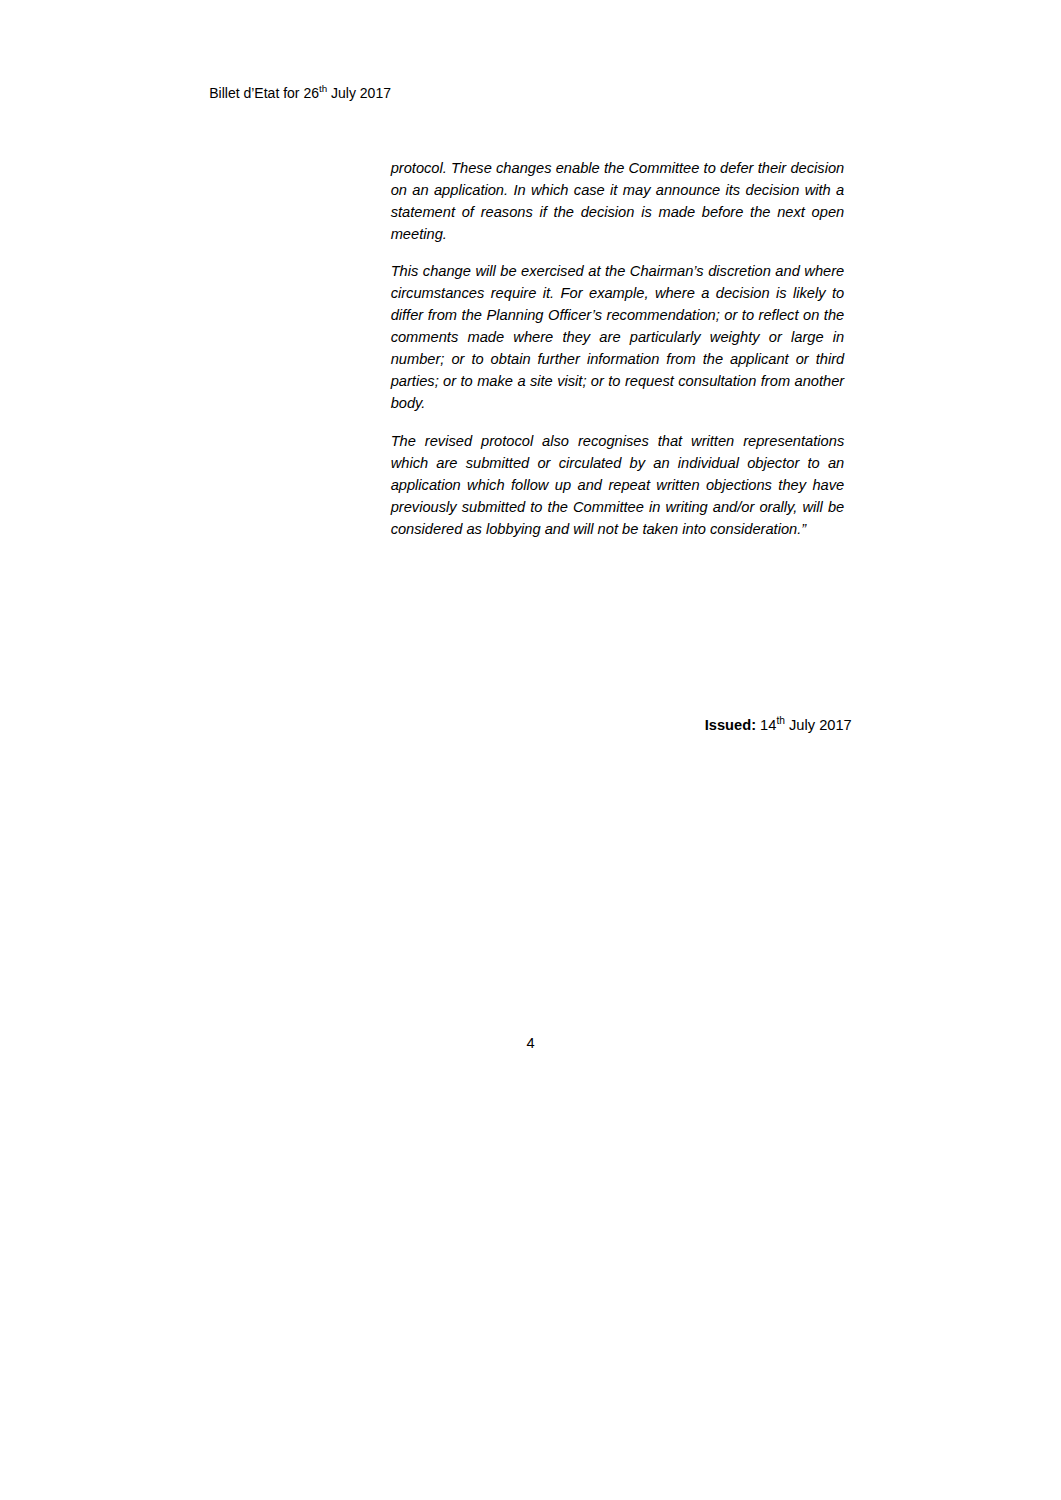Billet d’Etat for 26th July 2017
protocol. These changes enable the Committee to defer their decision on an application. In which case it may announce its decision with a statement of reasons if the decision is made before the next open meeting.
This change will be exercised at the Chairman’s discretion and where circumstances require it. For example, where a decision is likely to differ from the Planning Officer’s recommendation; or to reflect on the comments made where they are particularly weighty or large in number; or to obtain further information from the applicant or third parties; or to make a site visit; or to request consultation from another body.
The revised protocol also recognises that written representations which are submitted or circulated by an individual objector to an application which follow up and repeat written objections they have previously submitted to the Committee in writing and/or orally, will be considered as lobbying and will not be taken into consideration.”
Issued: 14th July 2017
4